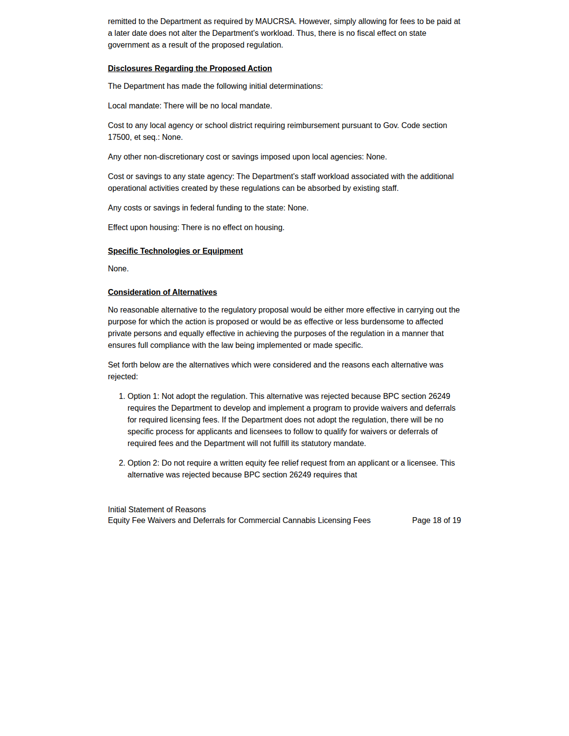remitted to the Department as required by MAUCRSA. However, simply allowing for fees to be paid at a later date does not alter the Department's workload. Thus, there is no fiscal effect on state government as a result of the proposed regulation.
Disclosures Regarding the Proposed Action
The Department has made the following initial determinations:
Local mandate: There will be no local mandate.
Cost to any local agency or school district requiring reimbursement pursuant to Gov. Code section 17500, et seq.: None.
Any other non-discretionary cost or savings imposed upon local agencies: None.
Cost or savings to any state agency: The Department's staff workload associated with the additional operational activities created by these regulations can be absorbed by existing staff.
Any costs or savings in federal funding to the state: None.
Effect upon housing: There is no effect on housing.
Specific Technologies or Equipment
None.
Consideration of Alternatives
No reasonable alternative to the regulatory proposal would be either more effective in carrying out the purpose for which the action is proposed or would be as effective or less burdensome to affected private persons and equally effective in achieving the purposes of the regulation in a manner that ensures full compliance with the law being implemented or made specific.
Set forth below are the alternatives which were considered and the reasons each alternative was rejected:
Option 1: Not adopt the regulation. This alternative was rejected because BPC section 26249 requires the Department to develop and implement a program to provide waivers and deferrals for required licensing fees. If the Department does not adopt the regulation, there will be no specific process for applicants and licensees to follow to qualify for waivers or deferrals of required fees and the Department will not fulfill its statutory mandate.
Option 2: Do not require a written equity fee relief request from an applicant or a licensee. This alternative was rejected because BPC section 26249 requires that
Initial Statement of Reasons
Equity Fee Waivers and Deferrals for Commercial Cannabis Licensing Fees Page 18 of 19